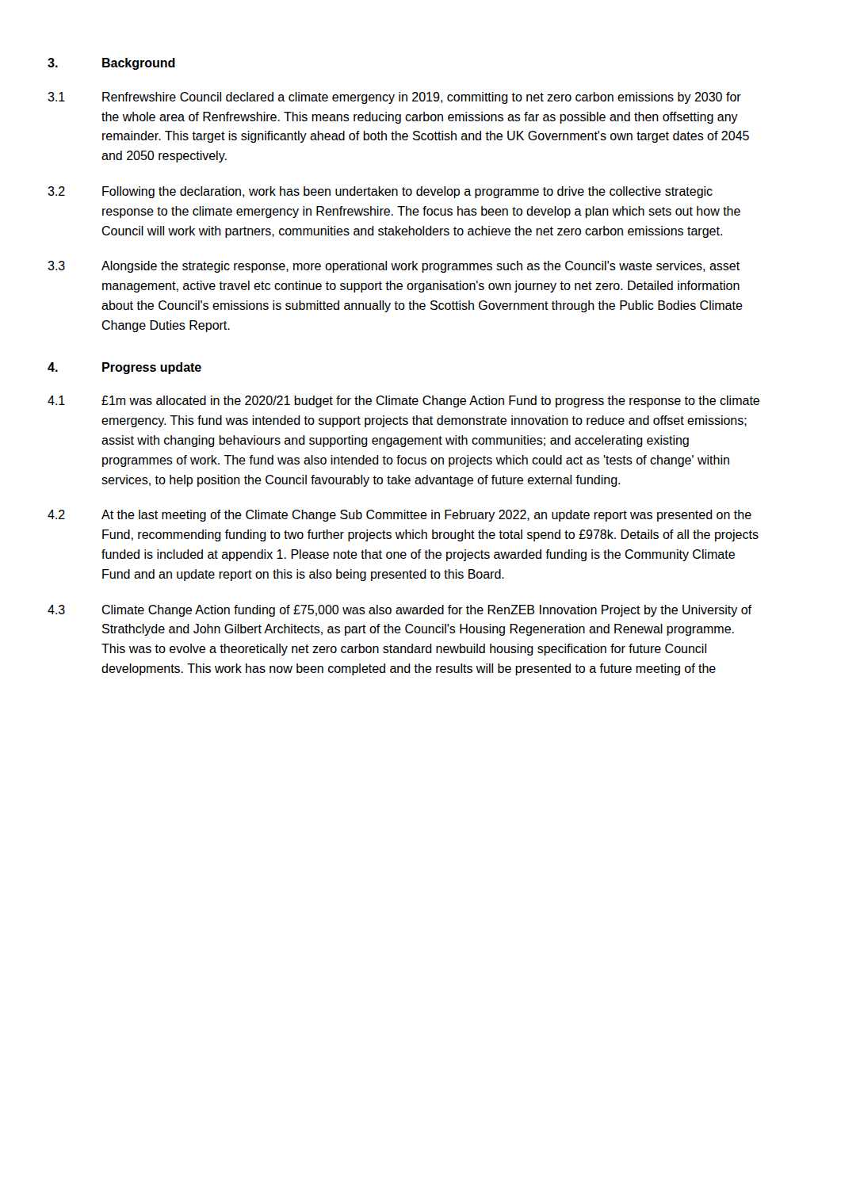3.
Background
3.1 Renfrewshire Council declared a climate emergency in 2019, committing to net zero carbon emissions by 2030 for the whole area of Renfrewshire. This means reducing carbon emissions as far as possible and then offsetting any remainder. This target is significantly ahead of both the Scottish and the UK Government's own target dates of 2045 and 2050 respectively.
3.2 Following the declaration, work has been undertaken to develop a programme to drive the collective strategic response to the climate emergency in Renfrewshire. The focus has been to develop a plan which sets out how the Council will work with partners, communities and stakeholders to achieve the net zero carbon emissions target.
3.3 Alongside the strategic response, more operational work programmes such as the Council's waste services, asset management, active travel etc continue to support the organisation's own journey to net zero. Detailed information about the Council's emissions is submitted annually to the Scottish Government through the Public Bodies Climate Change Duties Report.
4.
Progress update
4.1 £1m was allocated in the 2020/21 budget for the Climate Change Action Fund to progress the response to the climate emergency. This fund was intended to support projects that demonstrate innovation to reduce and offset emissions; assist with changing behaviours and supporting engagement with communities; and accelerating existing programmes of work. The fund was also intended to focus on projects which could act as 'tests of change' within services, to help position the Council favourably to take advantage of future external funding.
4.2 At the last meeting of the Climate Change Sub Committee in February 2022, an update report was presented on the Fund, recommending funding to two further projects which brought the total spend to £978k. Details of all the projects funded is included at appendix 1. Please note that one of the projects awarded funding is the Community Climate Fund and an update report on this is also being presented to this Board.
4.3 Climate Change Action funding of £75,000 was also awarded for the RenZEB Innovation Project by the University of Strathclyde and John Gilbert Architects, as part of the Council's Housing Regeneration and Renewal programme. This was to evolve a theoretically net zero carbon standard newbuild housing specification for future Council developments. This work has now been completed and the results will be presented to a future meeting of the